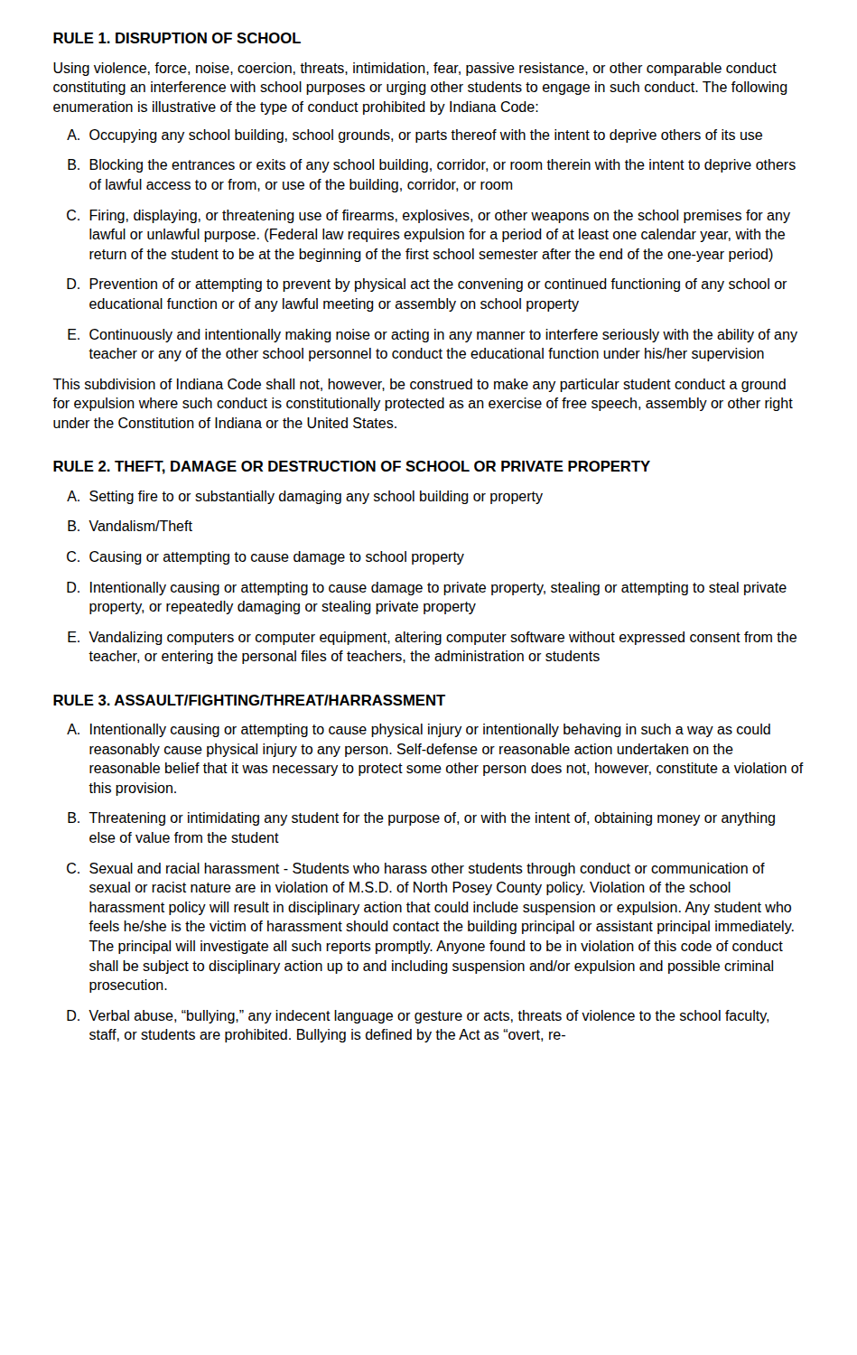Rule 1. Disruption of School
Using violence, force, noise, coercion, threats, intimidation, fear, passive resistance, or other comparable conduct constituting an interference with school purposes or urging other students to engage in such conduct. The following enumeration is illustrative of the type of conduct prohibited by Indiana Code:
Occupying any school building, school grounds, or parts thereof with the intent to deprive others of its use
Blocking the entrances or exits of any school building, corridor, or room therein with the intent to deprive others of lawful access to or from, or use of the building, corridor, or room
Firing, displaying, or threatening use of firearms, explosives, or other weapons on the school premises for any lawful or unlawful purpose. (Federal law requires expulsion for a period of at least one calendar year, with the return of the student to be at the beginning of the first school semester after the end of the one-year period)
Prevention of or attempting to prevent by physical act the convening or continued functioning of any school or educational function or of any lawful meeting or assembly on school property
Continuously and intentionally making noise or acting in any manner to interfere seriously with the ability of any teacher or any of the other school personnel to conduct the educational function under his/her supervision
This subdivision of Indiana Code shall not, however, be construed to make any particular student conduct a ground for expulsion where such conduct is constitutionally protected as an exercise of free speech, assembly or other right under the Constitution of Indiana or the United States.
Rule 2. Theft, Damage or Destruction of School or Private Property
Setting fire to or substantially damaging any school building or property
Vandalism/Theft
Causing or attempting to cause damage to school property
Intentionally causing or attempting to cause damage to private property, stealing or attempting to steal private property, or repeatedly damaging or stealing private property
Vandalizing computers or computer equipment, altering computer software without expressed consent from the teacher, or entering the personal files of teachers, the administration or students
Rule 3. Assault/Fighting/Threat/Harrassment
Intentionally causing or attempting to cause physical injury or intentionally behaving in such a way as could reasonably cause physical injury to any person. Self-defense or reasonable action undertaken on the reasonable belief that it was necessary to protect some other person does not, however, constitute a violation of this provision.
Threatening or intimidating any student for the purpose of, or with the intent of, obtaining money or anything else of value from the student
Sexual and racial harassment - Students who harass other students through conduct or communication of sexual or racist nature are in violation of M.S.D. of North Posey County policy. Violation of the school harassment policy will result in disciplinary action that could include suspension or expulsion. Any student who feels he/she is the victim of harassment should contact the building principal or assistant principal immediately. The principal will investigate all such reports promptly. Anyone found to be in violation of this code of conduct shall be subject to disciplinary action up to and including suspension and/or expulsion and possible criminal prosecution.
Verbal abuse, “bullying,” any indecent language or gesture or acts, threats of violence to the school faculty, staff, or students are prohibited. Bullying is defined by the Act as “overt, re-